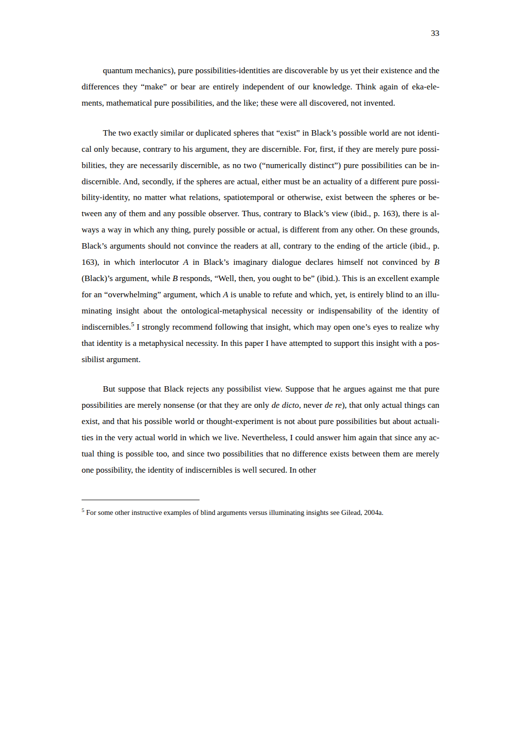33
quantum mechanics), pure possibilities-identities are discoverable by us yet their existence and the differences they “make” or bear are entirely independent of our knowledge. Think again of eka-elements, mathematical pure possibilities, and the like; these were all discovered, not invented.
The two exactly similar or duplicated spheres that “exist” in Black’s possible world are not identical only because, contrary to his argument, they are discernible. For, first, if they are merely pure possibilities, they are necessarily discernible, as no two (“numerically distinct”) pure possibilities can be indiscernible. And, secondly, if the spheres are actual, either must be an actuality of a different pure possibility-identity, no matter what relations, spatiotemporal or otherwise, exist between the spheres or between any of them and any possible observer. Thus, contrary to Black’s view (ibid., p. 163), there is always a way in which any thing, purely possible or actual, is different from any other. On these grounds, Black’s arguments should not convince the readers at all, contrary to the ending of the article (ibid., p. 163), in which interlocutor A in Black’s imaginary dialogue declares himself not convinced by B (Black)’s argument, while B responds, “Well, then, you ought to be” (ibid.). This is an excellent example for an “overwhelming” argument, which A is unable to refute and which, yet, is entirely blind to an illuminating insight about the ontological-metaphysical necessity or indispensability of the identity of indiscernibles.5 I strongly recommend following that insight, which may open one’s eyes to realize why that identity is a metaphysical necessity. In this paper I have attempted to support this insight with a possibilist argument.
But suppose that Black rejects any possibilist view. Suppose that he argues against me that pure possibilities are merely nonsense (or that they are only de dicto, never de re), that only actual things can exist, and that his possible world or thought-experiment is not about pure possibilities but about actualities in the very actual world in which we live. Nevertheless, I could answer him again that since any actual thing is possible too, and since two possibilities that no difference exists between them are merely one possibility, the identity of indiscernibles is well secured. In other
5 For some other instructive examples of blind arguments versus illuminating insights see Gilead, 2004a.